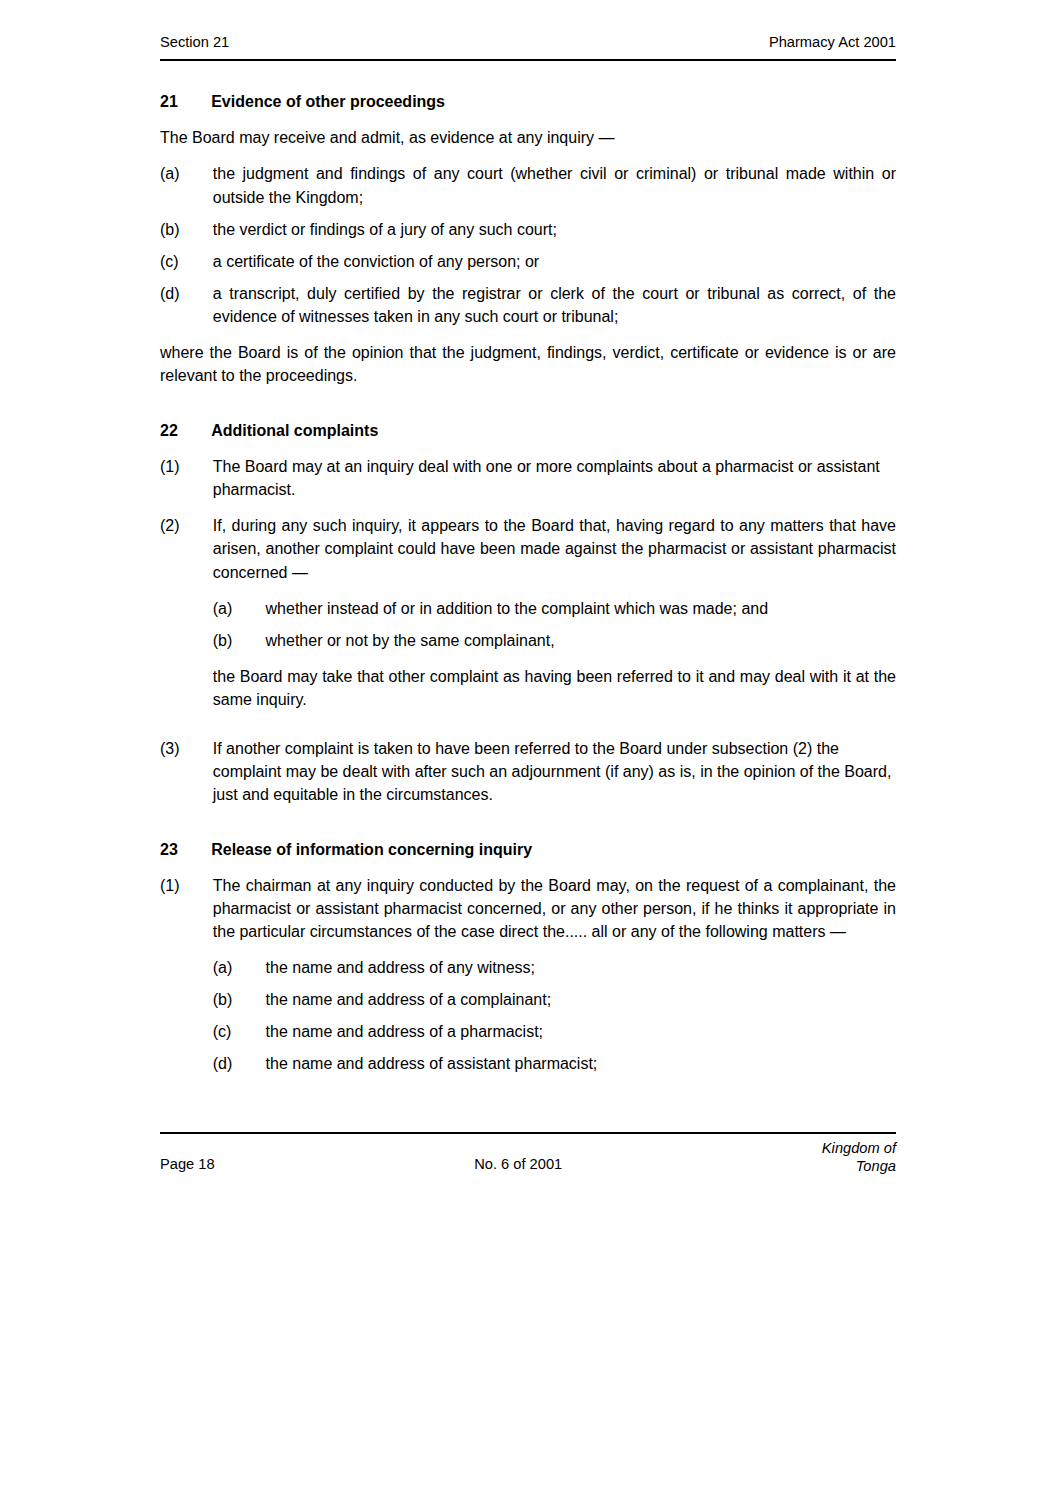Section 21 Pharmacy Act 2001
21 Evidence of other proceedings
The Board may receive and admit, as evidence at any inquiry —
(a) the judgment and findings of any court (whether civil or criminal) or tribunal made within or outside the Kingdom;
(b) the verdict or findings of a jury of any such court;
(c) a certificate of the conviction of any person; or
(d) a transcript, duly certified by the registrar or clerk of the court or tribunal as correct, of the evidence of witnesses taken in any such court or tribunal;
where the Board is of the opinion that the judgment, findings, verdict, certificate or evidence is or are relevant to the proceedings.
22 Additional complaints
(1) The Board may at an inquiry deal with one or more complaints about a pharmacist or assistant pharmacist.
(2)
If, during any such inquiry, it appears to the Board that, having regard to any matters that have arisen, another complaint could have been made against the pharmacist or assistant pharmacist concerned —
(a) whether instead of or in addition to the complaint which was made; and
(b) whether or not by the same complainant,
the Board may take that other complaint as having been referred to it and may deal with it at the same inquiry.
(3) If another complaint is taken to have been referred to the Board under subsection (2) the complaint may be dealt with after such an adjournment (if any) as is, in the opinion of the Board, just and equitable in the circumstances.
23 Release of information concerning inquiry
(1)
The chairman at any inquiry conducted by the Board may, on the request of a complainant, the pharmacist or assistant pharmacist concerned, or any other person, if he thinks it appropriate in the particular circumstances of the case direct the..... all or any of the following matters —
(a) the name and address of any witness;
(b) the name and address of a complainant;
(c) the name and address of a pharmacist;
(d) the name and address of assistant pharmacist;
Page 18 No. 6 of 2001 Kingdom of Tonga